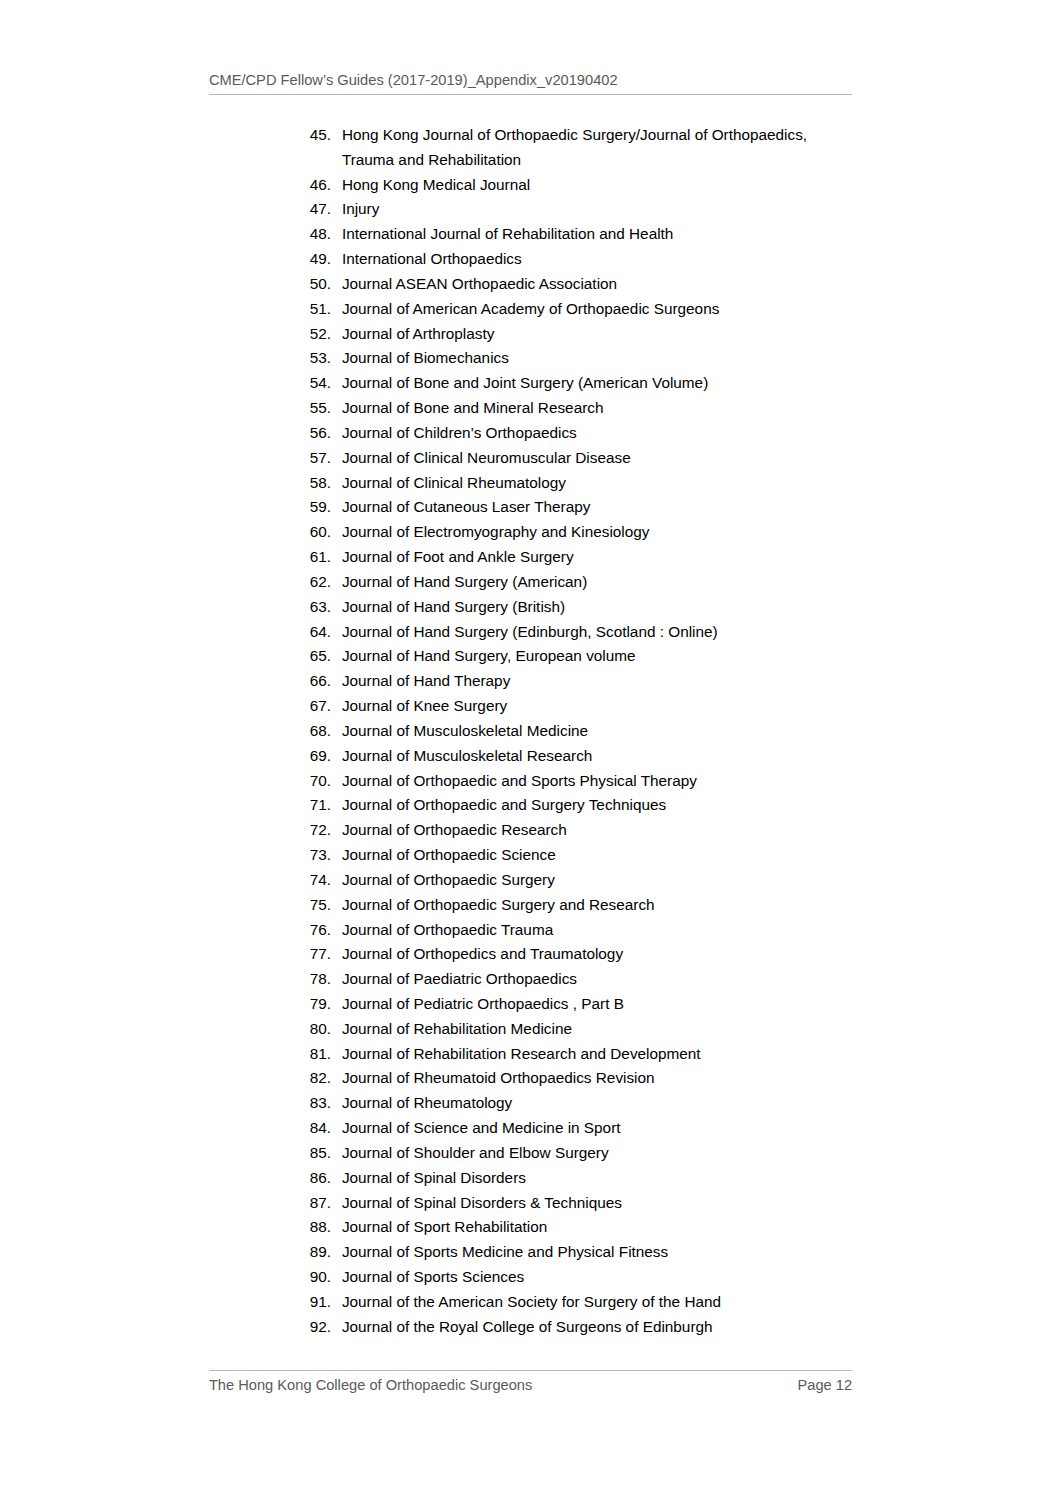CME/CPD Fellow’s Guides (2017-2019)_Appendix_v20190402
45. Hong Kong Journal of Orthopaedic Surgery/Journal of Orthopaedics, Trauma and Rehabilitation
46. Hong Kong Medical Journal
47. Injury
48. International Journal of Rehabilitation and Health
49. International Orthopaedics
50. Journal ASEAN Orthopaedic Association
51. Journal of American Academy of Orthopaedic Surgeons
52. Journal of Arthroplasty
53. Journal of Biomechanics
54. Journal of Bone and Joint Surgery (American Volume)
55. Journal of Bone and Mineral Research
56. Journal of Children’s Orthopaedics
57. Journal of Clinical Neuromuscular Disease
58. Journal of Clinical Rheumatology
59. Journal of Cutaneous Laser Therapy
60. Journal of Electromyography and Kinesiology
61. Journal of Foot and Ankle Surgery
62. Journal of Hand Surgery (American)
63. Journal of Hand Surgery (British)
64. Journal of Hand Surgery (Edinburgh, Scotland : Online)
65. Journal of Hand Surgery, European volume
66. Journal of Hand Therapy
67. Journal of Knee Surgery
68. Journal of Musculoskeletal Medicine
69. Journal of Musculoskeletal Research
70. Journal of Orthopaedic and Sports Physical Therapy
71. Journal of Orthopaedic and Surgery Techniques
72. Journal of Orthopaedic Research
73. Journal of Orthopaedic Science
74. Journal of Orthopaedic Surgery
75. Journal of Orthopaedic Surgery and Research
76. Journal of Orthopaedic Trauma
77. Journal of Orthopedics and Traumatology
78. Journal of Paediatric Orthopaedics
79. Journal of Pediatric Orthopaedics , Part B
80. Journal of Rehabilitation Medicine
81. Journal of Rehabilitation Research and Development
82. Journal of Rheumatoid Orthopaedics Revision
83. Journal of Rheumatology
84. Journal of Science and Medicine in Sport
85. Journal of Shoulder and Elbow Surgery
86. Journal of Spinal Disorders
87. Journal of Spinal Disorders & Techniques
88. Journal of Sport Rehabilitation
89. Journal of Sports Medicine and Physical Fitness
90. Journal of Sports Sciences
91. Journal of the American Society for Surgery of the Hand
92. Journal of the Royal College of Surgeons of Edinburgh
The Hong Kong College of Orthopaedic Surgeons Page 12